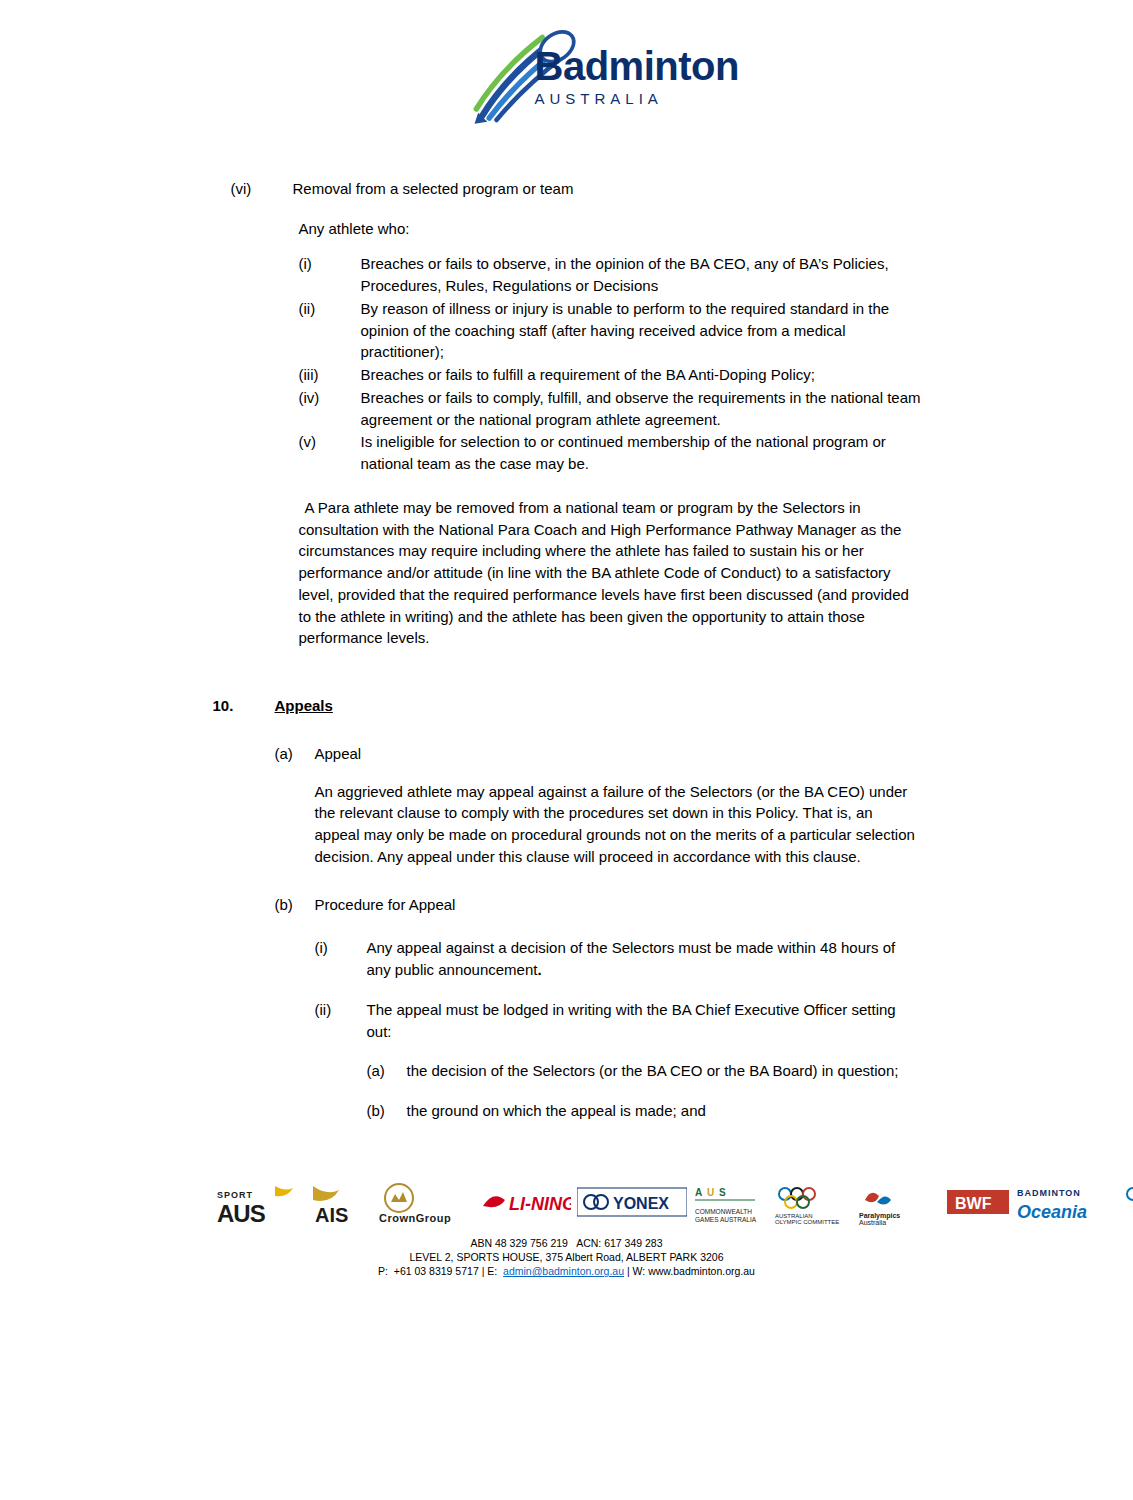Badminton
AUSTRALIA
(vi)
Removal from a selected program or team
Any athlete who:
(i)
Breaches or fails to observe, in the opinion of the BA CEO, any of BA’s Policies, Procedures, Rules, Regulations or Decisions
(ii)
By reason of illness or injury is unable to perform to the required standard in the opinion of the coaching staff (after having received advice from a medical practitioner);
(iii)
Breaches or fails to fulfill a requirement of the BA Anti-Doping Policy;
(iv)
Breaches or fails to comply, fulfill, and observe the requirements in the national team agreement or the national program athlete agreement.
(v)
Is ineligible for selection to or continued membership of the national program or national team as the case may be.
A Para athlete may be removed from a national team or program by the Selectors in consultation with the National Para Coach and High Performance Pathway Manager as the circumstances may require including where the athlete has failed to sustain his or her performance and/or attitude (in line with the BA athlete Code of Conduct) to a satisfactory level, provided that the required performance levels have first been discussed (and provided to the athlete in writing) and the athlete has been given the opportunity to attain those performance levels.
10.
Appeals
(a)
Appeal
An aggrieved athlete may appeal against a failure of the Selectors (or the BA CEO) under the relevant clause to comply with the procedures set down in this Policy. That is, an appeal may only be made on procedural grounds not on the merits of a particular selection decision. Any appeal under this clause will proceed in accordance with this clause.
(b)
Procedure for Appeal
(i)
Any appeal against a decision of the Selectors must be made within 48 hours of any public announcement.
(ii)
The appeal must be lodged in writing with the BA Chief Executive Officer setting out:
(a)
the decision of the Selectors (or the BA CEO or the BA Board) in question;
(b)
the ground on which the appeal is made; and
SPORT AUS
AIS
CrownGroup
LI-NING
YONEX
A U S COMMONWEALTH GAMES AUSTRALIA
AUSTRALIAN OLYMPIC COMMITTEE
Paralympics Australia
BWF
BADMINTON Oceania
ABN 48 329 756 219 ACN: 617 349 283
LEVEL 2, SPORTS HOUSE, 375 Albert Road, ALBERT PARK 3206
P: +61 03 8319 5717 | E: admin@badminton.org.au | W: www.badminton.org.au